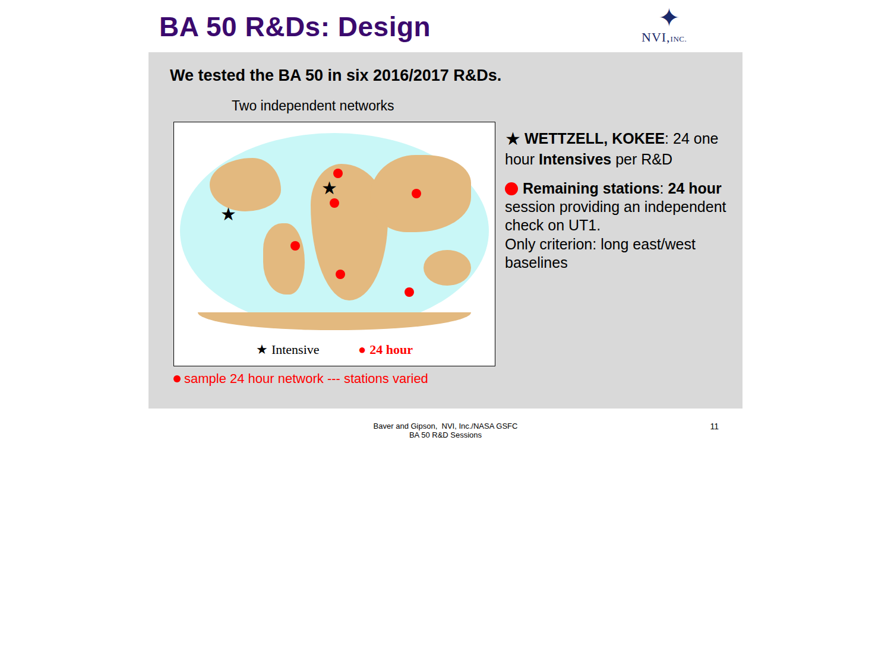BA 50 R&Ds: Design
✦
NVI,INC.
We tested the BA 50 in six 2016/2017 R&Ds.
Two independent networks
★
★
★Intensive ●24 hour
★WETTZELL, KOKEE: 24 one hour Intensives per R&D
Remaining stations: 24 hour session providing an independent check on UT1.
Only criterion: long east/west baselines
sample 24 hour network --- stations varied
Baver and Gipson, NVI, Inc./NASA GSFC
BA 50 R&D Sessions
11